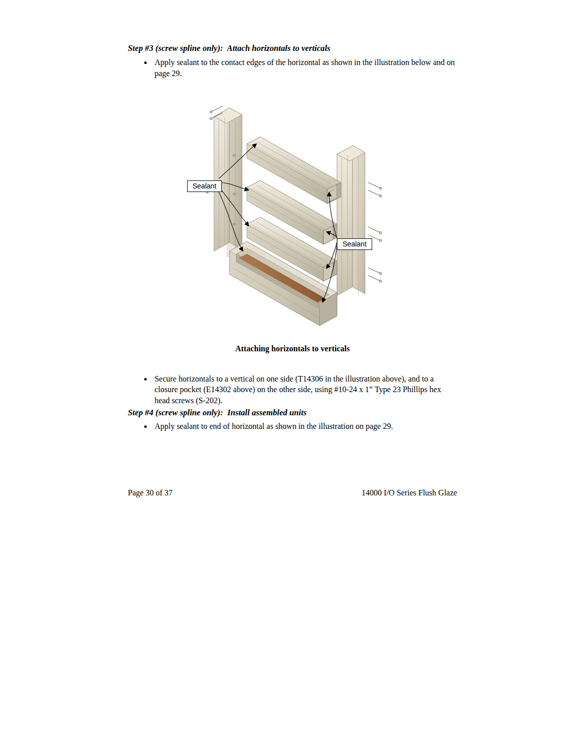Step #3 (screw spline only): Attach horizontals to verticals
Apply sealant to the contact edges of the horizontal as shown in the illustration below and on page 29.
Sealant
Sealant
Attaching horizontals to verticals
Secure horizontals to a vertical on one side (T14306 in the illustration above), and to a closure pocket (E14302 above) on the other side, using #10-24 x 1” Type 23 Phillips hex head screws (S-202).
Step #4 (screw spline only): Install assembled units
Apply sealant to end of horizontal as shown in the illustration on page 29.
Page 30 of 37
14000 I/O Series Flush Glaze